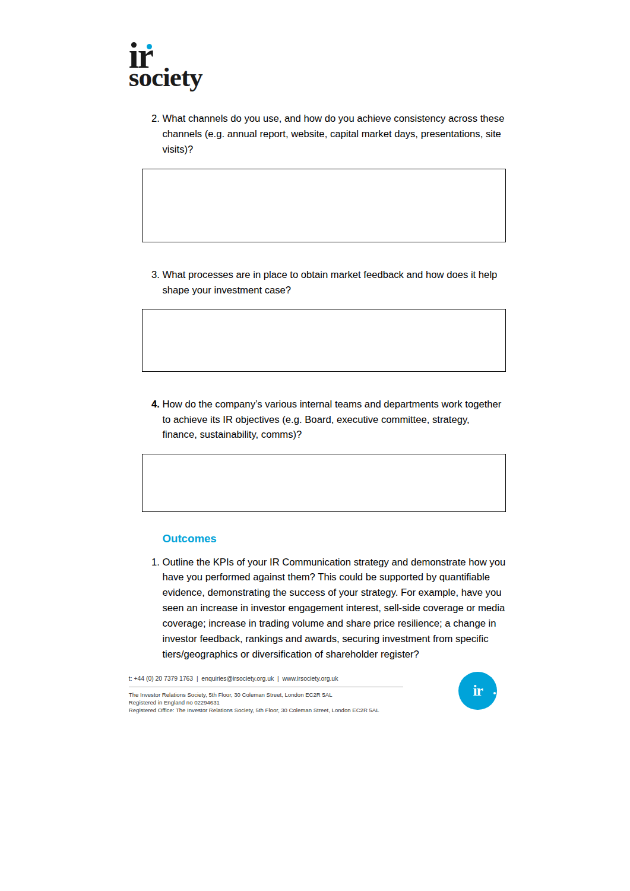ir society
What channels do you use, and how do you achieve consistency across these channels (e.g. annual report, website, capital market days, presentations, site visits)?
What processes are in place to obtain market feedback and how does it help shape your investment case?
How do the company’s various internal teams and departments work together to achieve its IR objectives (e.g. Board, executive committee, strategy, finance, sustainability, comms)?
Outcomes
Outline the KPIs of your IR Communication strategy and demonstrate how you have you performed against them? This could be supported by quantifiable evidence, demonstrating the success of your strategy. For example, have you seen an increase in investor engagement interest, sell-side coverage or media coverage; increase in trading volume and share price resilience; a change in investor feedback, rankings and awards, securing investment from specific tiers/geographics or diversification of shareholder register?
t: +44 (0) 20 7379 1763 | enquiries@irsociety.org.uk | www.irsociety.org.uk
The Investor Relations Society, 5th Floor, 30 Coleman Street, London EC2R 5AL
Registered in England no 02294631
Registered Office: The Investor Relations Society, 5th Floor, 30 Coleman Street, London EC2R 5AL
ir